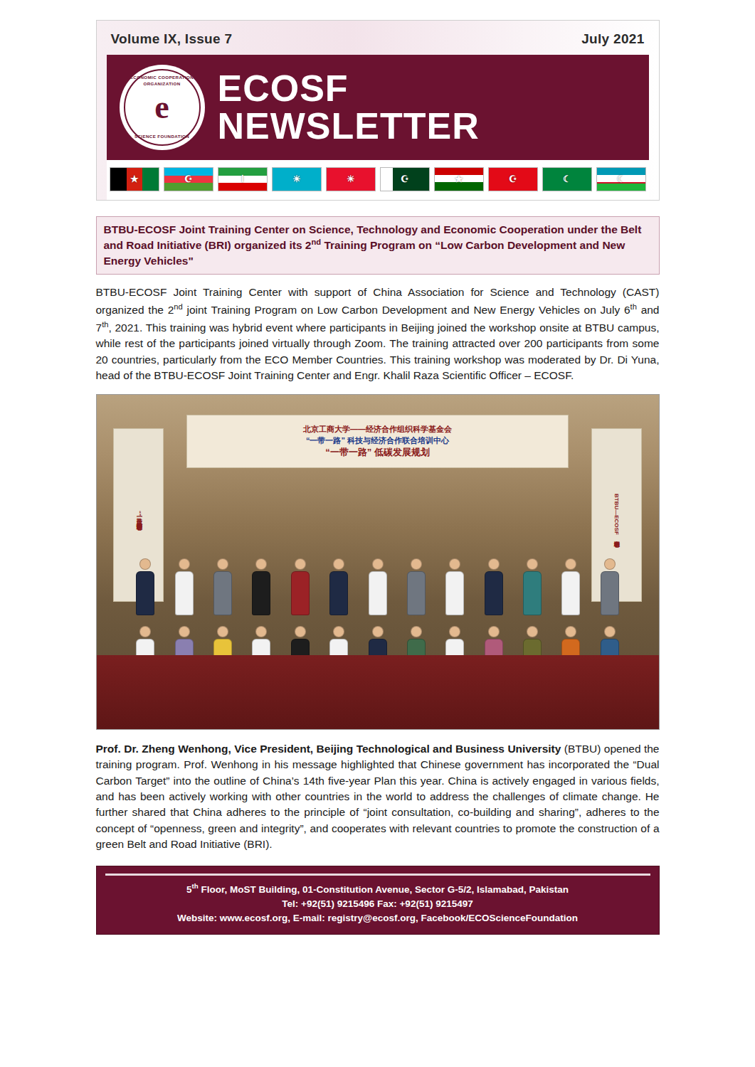Volume IX, Issue 7 July 2021
Economic Cooperation Organization e Science Foundation
ECOSF
NEWSLETTER
★
☪
ا
☀
☀
☪
★
☪
☾
☾
BTBU-ECOSF Joint Training Center on Science, Technology and Economic Cooperation under the Belt and Road Initiative (BRI) organized its 2nd Training Program on “Low Carbon Development and New Energy Vehicles"
BTBU-ECOSF Joint Training Center with support of China Association for Science and Technology (CAST) organized the 2nd joint Training Program on Low Carbon Development and New Energy Vehicles on July 6th and 7th, 2021. This training was hybrid event where participants in Beijing joined the workshop onsite at BTBU campus, while rest of the participants joined virtually through Zoom. The training attracted over 200 participants from some 20 countries, particularly from the ECO Member Countries. This training workshop was moderated by Dr. Di Yuna, head of the BTBU-ECOSF Joint Training Center and Engr. Khalil Raza Scientific Officer – ECOSF.
北京工商大学——经济合作组织科学基金会
“一带一路” 科技与经济合作联合培训中心
“一带一路” 低碳发展规划
“一带一路” 科技与经济合作 联合培训中心
BTBU—ECOSF 联合培训中心
Prof. Dr. Zheng Wenhong, Vice President, Beijing Technological and Business University (BTBU) opened the training program. Prof. Wenhong in his message highlighted that Chinese government has incorporated the “Dual Carbon Target” into the outline of China’s 14th five-year Plan this year. China is actively engaged in various fields, and has been actively working with other countries in the world to address the challenges of climate change. He further shared that China adheres to the principle of “joint consultation, co-building and sharing”, adheres to the concept of “openness, green and integrity”, and cooperates with relevant countries to promote the construction of a green Belt and Road Initiative (BRI).
5th Floor, MoST Building, 01-Constitution Avenue, Sector G-5/2, Islamabad, Pakistan
Tel: +92(51) 9215496 Fax: +92(51) 9215497
Website: www.ecosf.org, E-mail: registry@ecosf.org, Facebook/ECOScienceFoundation